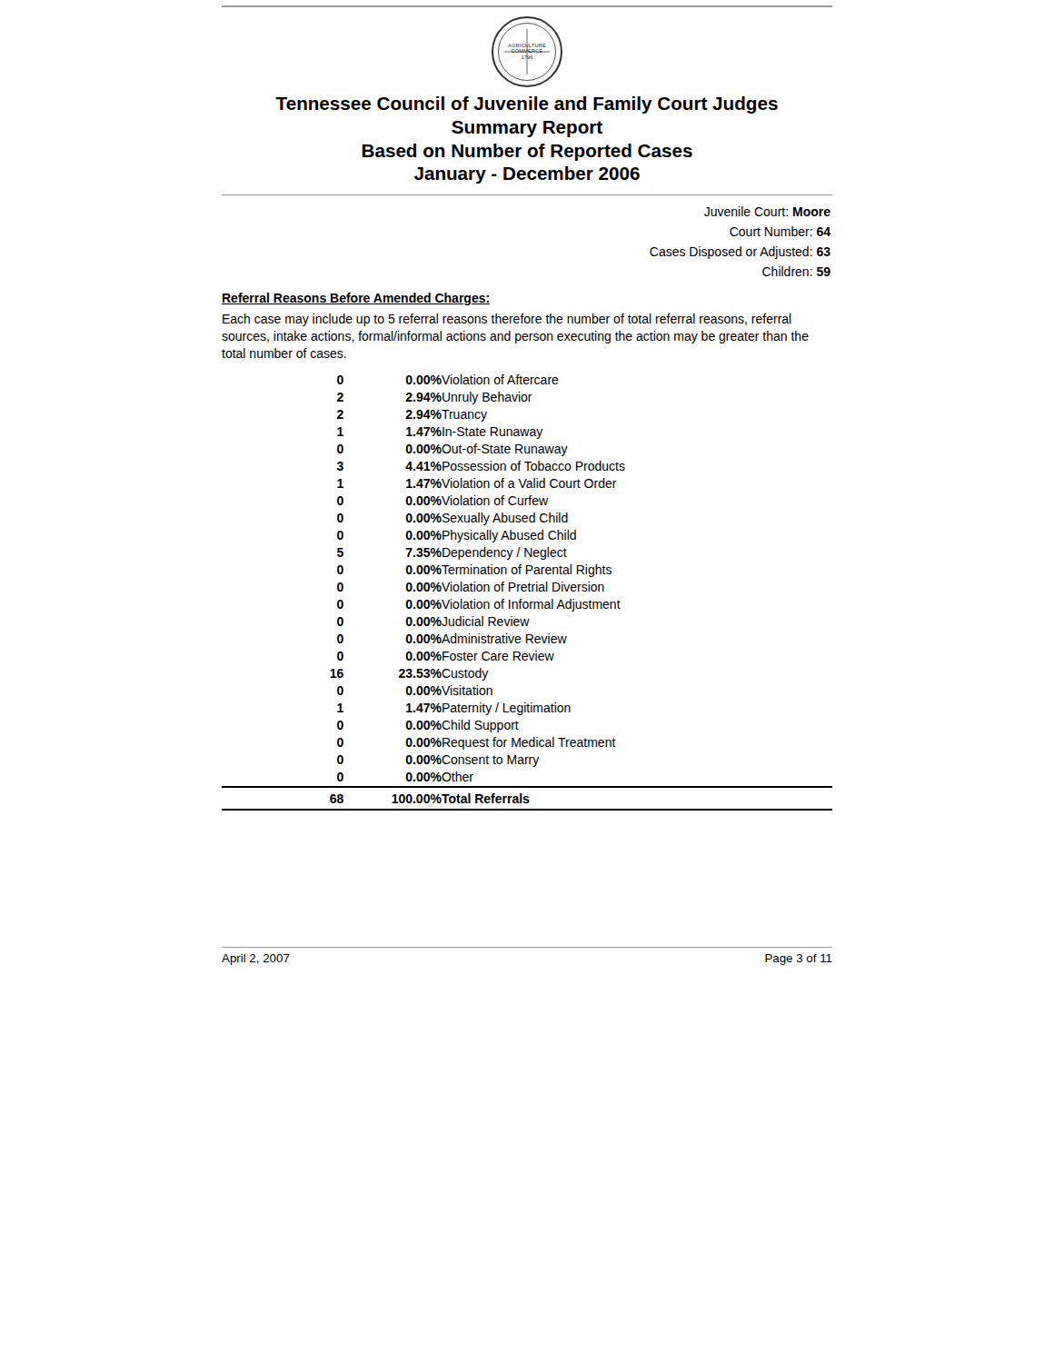AGRICULTURE
COMMERCE
1796
Tennessee Council of Juvenile and Family Court Judges Summary Report Based on Number of Reported Cases January - December 2006
Juvenile Court: Moore
Court Number: 64
Cases Disposed or Adjusted: 63
Children: 59
Referral Reasons Before Amended Charges:
Each case may include up to 5 referral reasons therefore the number of total referral reasons, referral sources, intake actions, formal/informal actions and person executing the action may be greater than the total number of cases.
| 0 | 0.00% | Violation of Aftercare |
| 2 | 2.94% | Unruly Behavior |
| 2 | 2.94% | Truancy |
| 1 | 1.47% | In-State Runaway |
| 0 | 0.00% | Out-of-State Runaway |
| 3 | 4.41% | Possession of Tobacco Products |
| 1 | 1.47% | Violation of a Valid Court Order |
| 0 | 0.00% | Violation of Curfew |
| 0 | 0.00% | Sexually Abused Child |
| 0 | 0.00% | Physically Abused Child |
| 5 | 7.35% | Dependency / Neglect |
| 0 | 0.00% | Termination of Parental Rights |
| 0 | 0.00% | Violation of Pretrial Diversion |
| 0 | 0.00% | Violation of Informal Adjustment |
| 0 | 0.00% | Judicial Review |
| 0 | 0.00% | Administrative Review |
| 0 | 0.00% | Foster Care Review |
| 16 | 23.53% | Custody |
| 0 | 0.00% | Visitation |
| 1 | 1.47% | Paternity / Legitimation |
| 0 | 0.00% | Child Support |
| 0 | 0.00% | Request for Medical Treatment |
| 0 | 0.00% | Consent to Marry |
| 0 | 0.00% | Other |
| 68 | 100.00% | Total Referrals |
April 2, 2007
Page 3 of 11